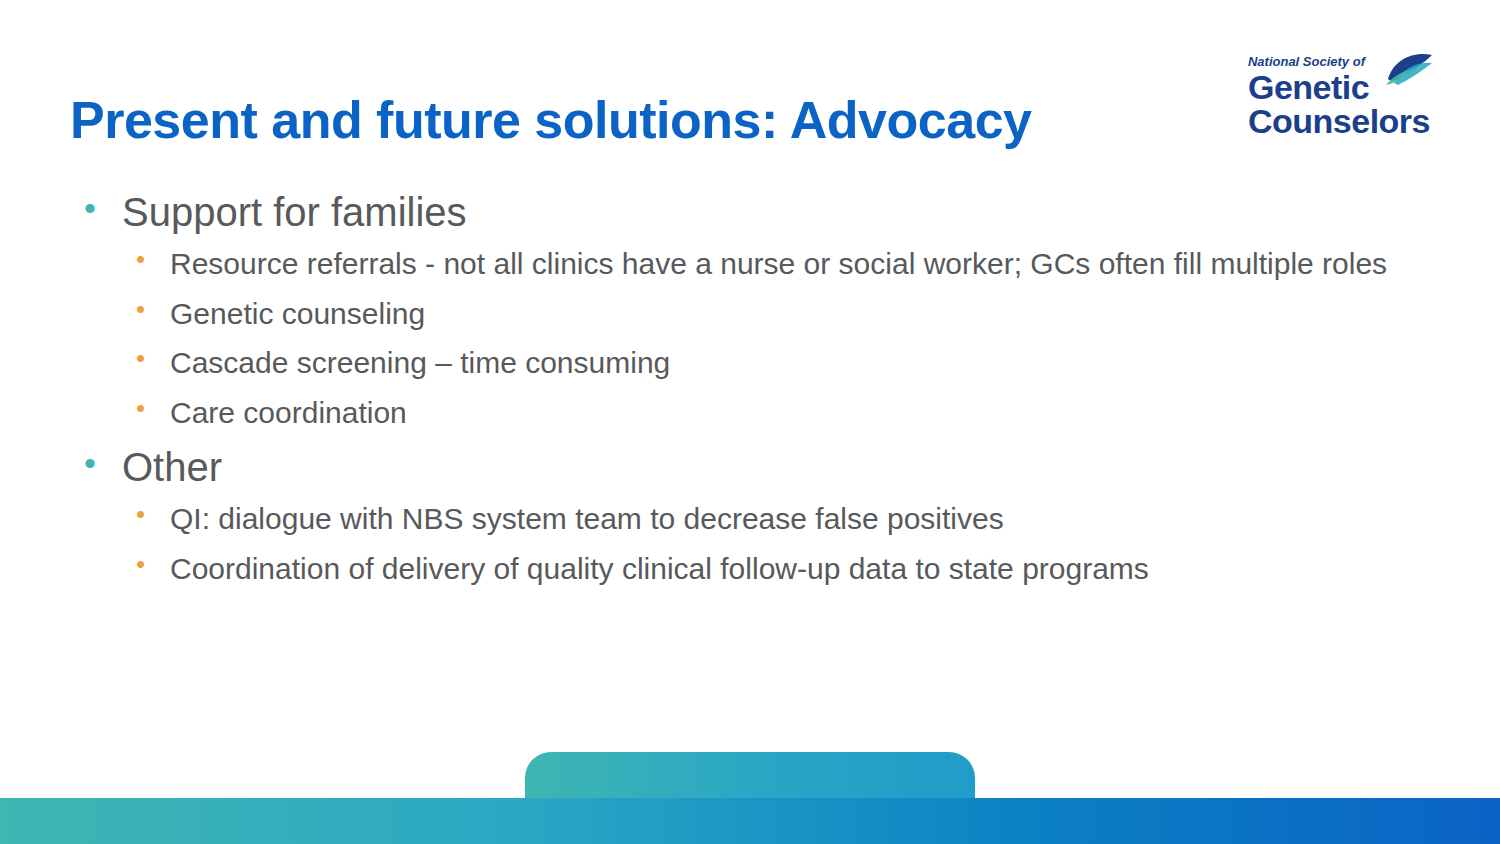National Society of
Genetic Counselors
Present and future solutions: Advocacy
Support for families
Resource referrals - not all clinics have a nurse or social worker; GCs often fill multiple roles
Genetic counseling
Cascade screening – time consuming
Care coordination
Other
QI: dialogue with NBS system team to decrease false positives
Coordination of delivery of quality clinical follow-up data to state programs